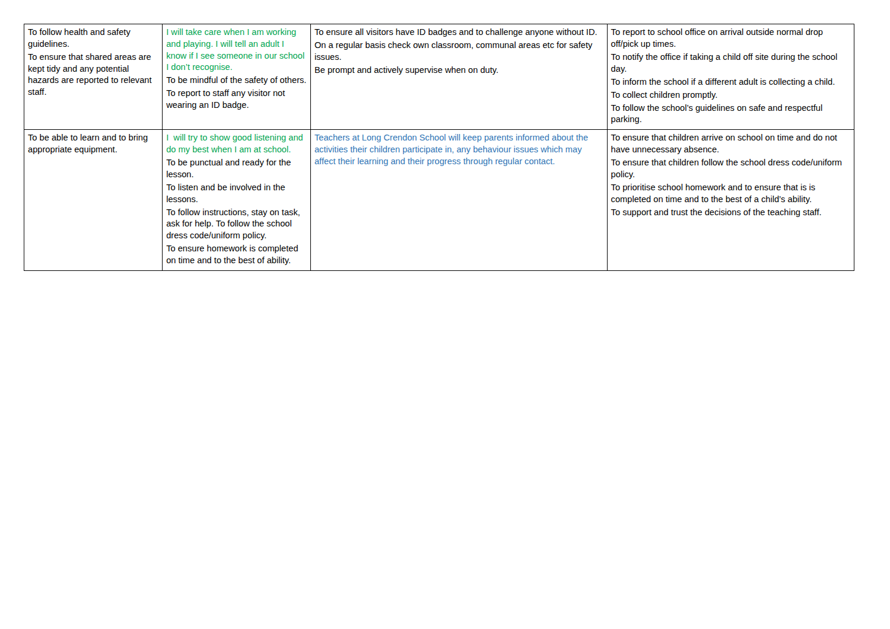| To follow health and safety guidelines. To ensure that shared areas are kept tidy and any potential hazards are reported to relevant staff. | I will take care when I am working and playing. I will tell an adult I know if I see someone in our school I don’t recognise. To be mindful of the safety of others. To report to staff any visitor not wearing an ID badge. | To ensure all visitors have ID badges and to challenge anyone without ID. On a regular basis check own classroom, communal areas etc for safety issues. Be prompt and actively supervise when on duty. | To report to school office on arrival outside normal drop off/pick up times. To notify the office if taking a child off site during the school day. To inform the school if a different adult is collecting a child. To collect children promptly. To follow the school’s guidelines on safe and respectful parking. |
| To be able to learn and to bring appropriate equipment. | I will try to show good listening and do my best when I am at school. To be punctual and ready for the lesson. To listen and be involved in the lessons. To follow instructions, stay on task, ask for help. To follow the school dress code/uniform policy. To ensure homework is completed on time and to the best of ability. | Teachers at Long Crendon School will keep parents informed about the activities their children participate in, any behaviour issues which may affect their learning and their progress through regular contact. | To ensure that children arrive on school on time and do not have unnecessary absence. To ensure that children follow the school dress code/uniform policy. To prioritise school homework and to ensure that is is completed on time and to the best of a child’s ability. To support and trust the decisions of the teaching staff. |